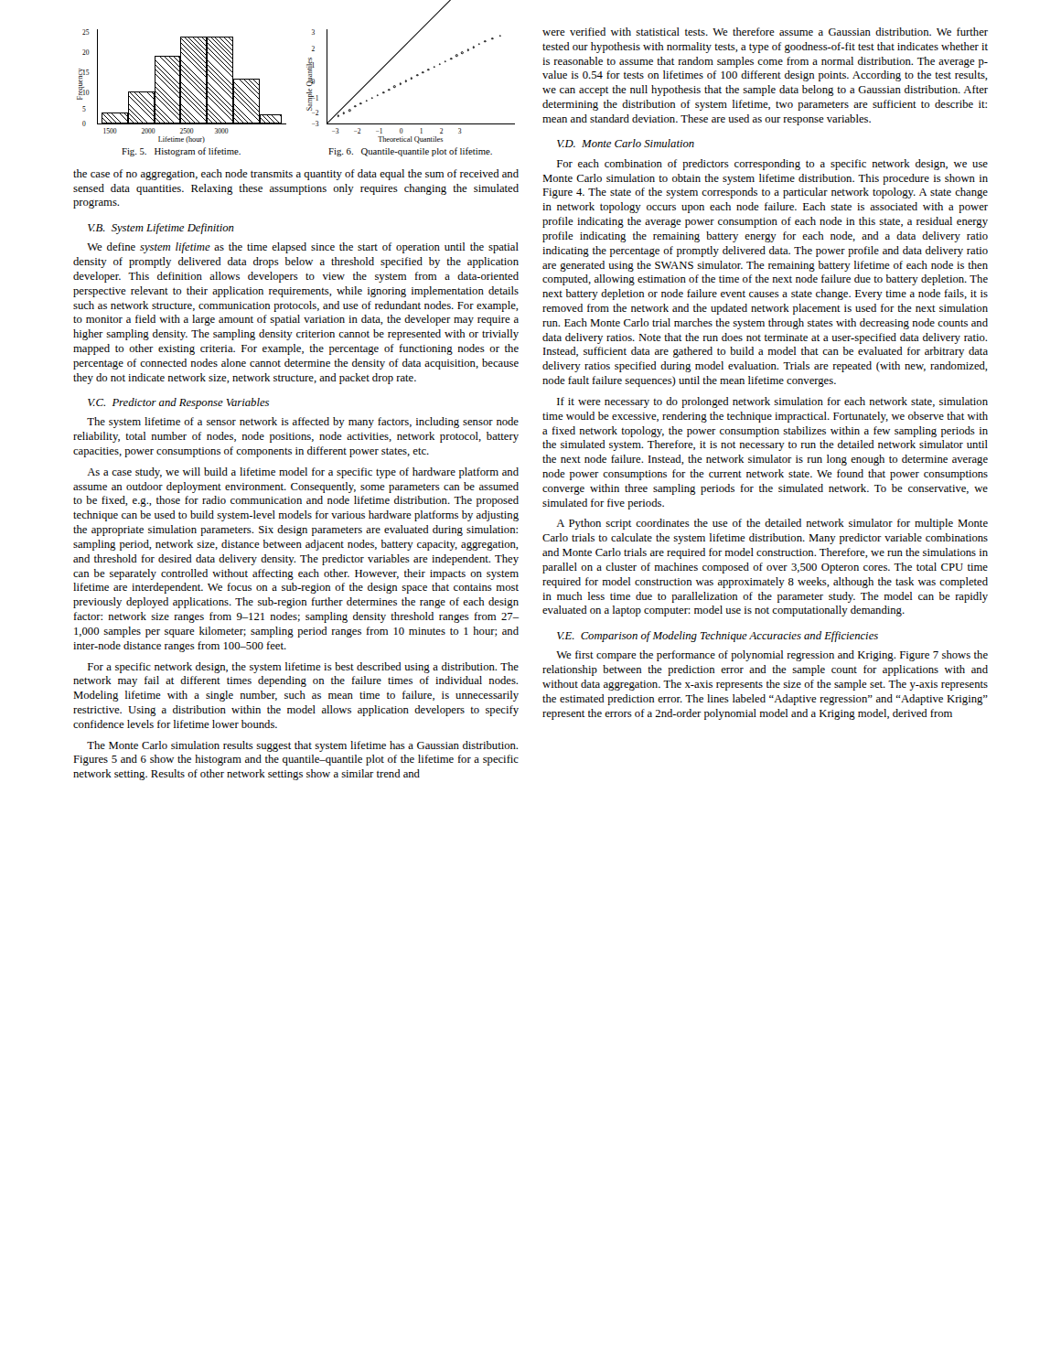Frequency
25
20
15
10
5
0
1500
2000
2500
3000
Lifetime (hour)
Fig. 5. Histogram of lifetime.
Sample Quantiles
3
2
1
0
−1
−2
−3
−3
−2
−1
0
1
2
3
Theoretical Quantiles
Fig. 6. Quantile-quantile plot of lifetime.
the case of no aggregation, each node transmits a quantity of data equal the sum of received and sensed data quantities. Relaxing these assumptions only requires changing the simulated programs.
V.B. System Lifetime Definition
We define system lifetime as the time elapsed since the start of operation until the spatial density of promptly delivered data drops below a threshold specified by the application developer. This definition allows developers to view the system from a data-oriented perspective relevant to their application requirements, while ignoring implementation details such as network structure, communication protocols, and use of redundant nodes. For example, to monitor a field with a large amount of spatial variation in data, the developer may require a higher sampling density. The sampling density criterion cannot be represented with or trivially mapped to other existing criteria. For example, the percentage of functioning nodes or the percentage of connected nodes alone cannot determine the density of data acquisition, because they do not indicate network size, network structure, and packet drop rate.
V.C. Predictor and Response Variables
The system lifetime of a sensor network is affected by many factors, including sensor node reliability, total number of nodes, node positions, node activities, network protocol, battery capacities, power consumptions of components in different power states, etc.
As a case study, we will build a lifetime model for a specific type of hardware platform and assume an outdoor deployment environment. Consequently, some parameters can be assumed to be fixed, e.g., those for radio communication and node lifetime distribution. The proposed technique can be used to build system-level models for various hardware platforms by adjusting the appropriate simulation parameters. Six design parameters are evaluated during simulation: sampling period, network size, distance between adjacent nodes, battery capacity, aggregation, and threshold for desired data delivery density. The predictor variables are independent. They can be separately controlled without affecting each other. However, their impacts on system lifetime are interdependent. We focus on a sub-region of the design space that contains most previously deployed applications. The sub-region further determines the range of each design factor: network size ranges from 9–121 nodes; sampling density threshold ranges from 27–1,000 samples per square kilometer; sampling period ranges from 10 minutes to 1 hour; and inter-node distance ranges from 100–500 feet.
For a specific network design, the system lifetime is best described using a distribution. The network may fail at different times depending on the failure times of individual nodes. Modeling lifetime with a single number, such as mean time to failure, is unnecessarily restrictive. Using a distribution within the model allows application developers to specify confidence levels for lifetime lower bounds.
The Monte Carlo simulation results suggest that system lifetime has a Gaussian distribution. Figures 5 and 6 show the histogram and the quantile–quantile plot of the lifetime for a specific network setting. Results of other network settings show a similar trend and
were verified with statistical tests. We therefore assume a Gaussian distribution. We further tested our hypothesis with normality tests, a type of goodness-of-fit test that indicates whether it is reasonable to assume that random samples come from a normal distribution. The average p-value is 0.54 for tests on lifetimes of 100 different design points. According to the test results, we can accept the null hypothesis that the sample data belong to a Gaussian distribution. After determining the distribution of system lifetime, two parameters are sufficient to describe it: mean and standard deviation. These are used as our response variables.
V.D. Monte Carlo Simulation
For each combination of predictors corresponding to a specific network design, we use Monte Carlo simulation to obtain the system lifetime distribution. This procedure is shown in Figure 4. The state of the system corresponds to a particular network topology. A state change in network topology occurs upon each node failure. Each state is associated with a power profile indicating the average power consumption of each node in this state, a residual energy profile indicating the remaining battery energy for each node, and a data delivery ratio indicating the percentage of promptly delivered data. The power profile and data delivery ratio are generated using the SWANS simulator. The remaining battery lifetime of each node is then computed, allowing estimation of the time of the next node failure due to battery depletion. The next battery depletion or node failure event causes a state change. Every time a node fails, it is removed from the network and the updated network placement is used for the next simulation run. Each Monte Carlo trial marches the system through states with decreasing node counts and data delivery ratios. Note that the run does not terminate at a user-specified data delivery ratio. Instead, sufficient data are gathered to build a model that can be evaluated for arbitrary data delivery ratios specified during model evaluation. Trials are repeated (with new, randomized, node fault failure sequences) until the mean lifetime converges.
If it were necessary to do prolonged network simulation for each network state, simulation time would be excessive, rendering the technique impractical. Fortunately, we observe that with a fixed network topology, the power consumption stabilizes within a few sampling periods in the simulated system. Therefore, it is not necessary to run the detailed network simulator until the next node failure. Instead, the network simulator is run long enough to determine average node power consumptions for the current network state. We found that power consumptions converge within three sampling periods for the simulated network. To be conservative, we simulated for five periods.
A Python script coordinates the use of the detailed network simulator for multiple Monte Carlo trials to calculate the system lifetime distribution. Many predictor variable combinations and Monte Carlo trials are required for model construction. Therefore, we run the simulations in parallel on a cluster of machines composed of over 3,500 Opteron cores. The total CPU time required for model construction was approximately 8 weeks, although the task was completed in much less time due to parallelization of the parameter study. The model can be rapidly evaluated on a laptop computer: model use is not computationally demanding.
V.E. Comparison of Modeling Technique Accuracies and Efficiencies
We first compare the performance of polynomial regression and Kriging. Figure 7 shows the relationship between the prediction error and the sample count for applications with and without data aggregation. The x-axis represents the size of the sample set. The y-axis represents the estimated prediction error. The lines labeled “Adaptive regression” and “Adaptive Kriging” represent the errors of a 2nd-order polynomial model and a Kriging model, derived from